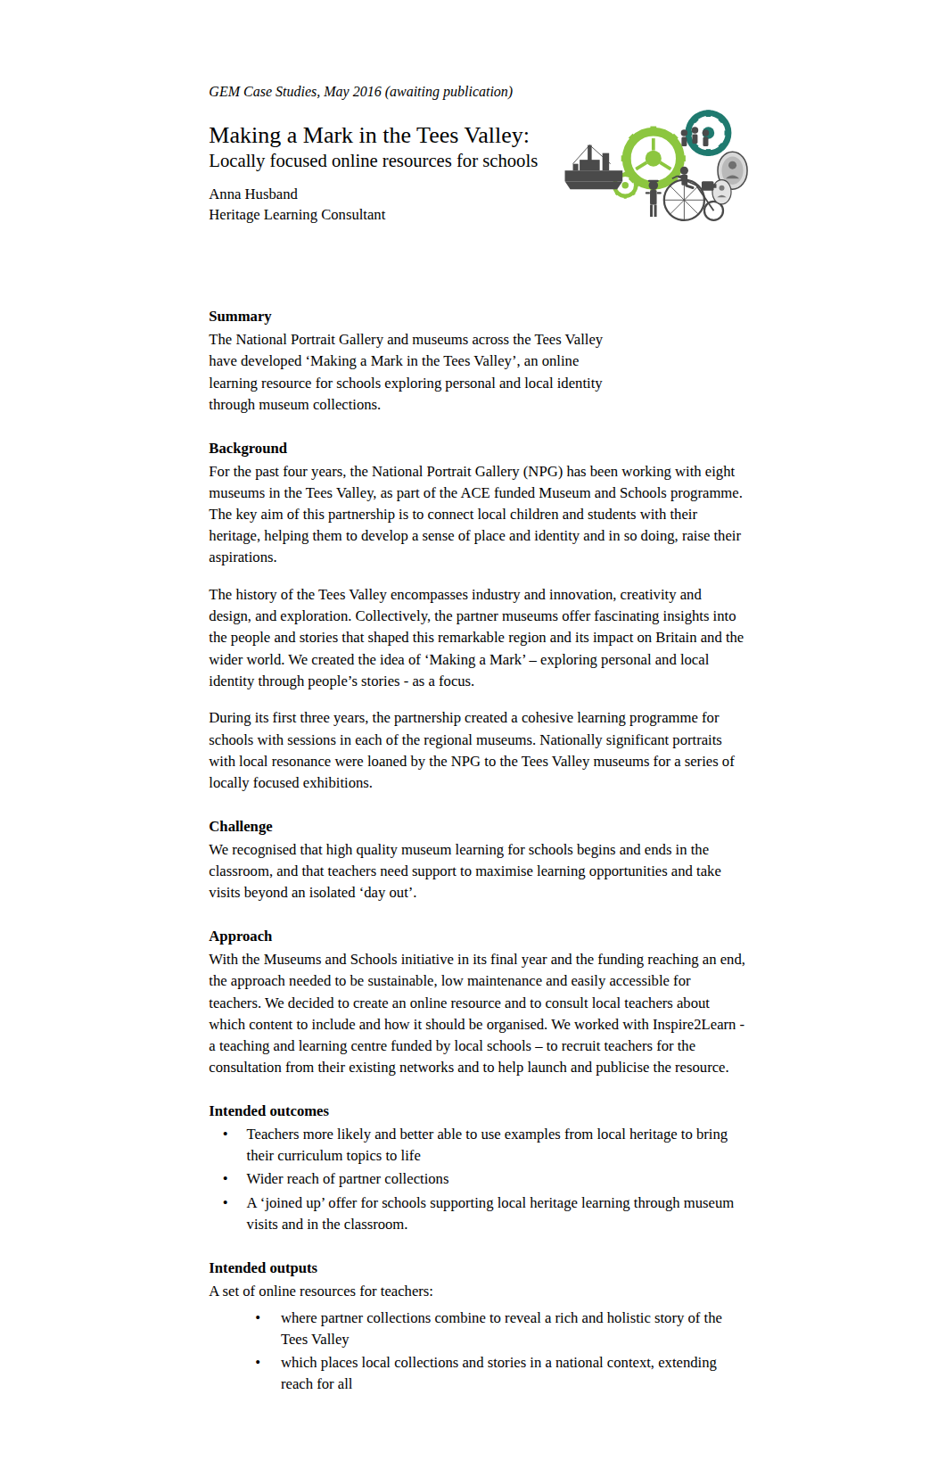GEM Case Studies, May 2016 (awaiting publication)
Making a Mark in the Tees Valley:Locally focused online resources for schools
Anna Husband
Heritage Learning Consultant
Summary
The National Portrait Gallery and museums across the Tees Valley have developed ‘Making a Mark in the Tees Valley’, an online learning resource for schools exploring personal and local identity through museum collections.
Background
For the past four years, the National Portrait Gallery (NPG) has been working with eight museums in the Tees Valley, as part of the ACE funded Museum and Schools programme. The key aim of this partnership is to connect local children and students with their heritage, helping them to develop a sense of place and identity and in so doing, raise their aspirations.
The history of the Tees Valley encompasses industry and innovation, creativity and design, and exploration. Collectively, the partner museums offer fascinating insights into the people and stories that shaped this remarkable region and its impact on Britain and the wider world. We created the idea of ‘Making a Mark’ – exploring personal and local identity through people’s stories - as a focus.
During its first three years, the partnership created a cohesive learning programme for schools with sessions in each of the regional museums. Nationally significant portraits with local resonance were loaned by the NPG to the Tees Valley museums for a series of locally focused exhibitions.
Challenge
We recognised that high quality museum learning for schools begins and ends in the classroom, and that teachers need support to maximise learning opportunities and take visits beyond an isolated ‘day out’.
Approach
With the Museums and Schools initiative in its final year and the funding reaching an end, the approach needed to be sustainable, low maintenance and easily accessible for teachers. We decided to create an online resource and to consult local teachers about which content to include and how it should be organised. We worked with Inspire2Learn - a teaching and learning centre funded by local schools – to recruit teachers for the consultation from their existing networks and to help launch and publicise the resource.
Intended outcomes
Teachers more likely and better able to use examples from local heritage to bring their curriculum topics to life
Wider reach of partner collections
A ‘joined up’ offer for schools supporting local heritage learning through museum visits and in the classroom.
Intended outputs
A set of online resources for teachers:
where partner collections combine to reveal a rich and holistic story of the Tees Valley
which places local collections and stories in a national context, extending reach for all